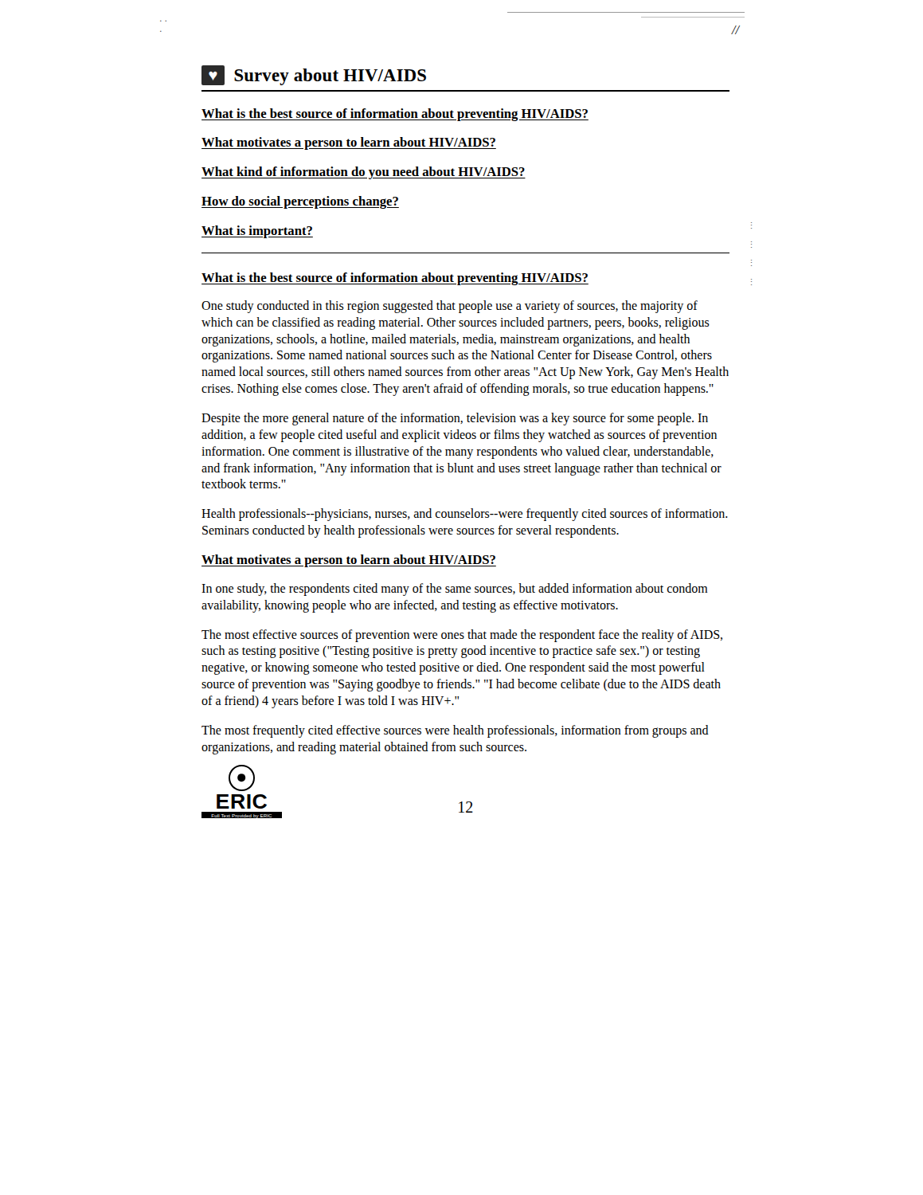. . .
//
Survey about HIV/AIDS
What is the best source of information about preventing HIV/AIDS?
What motivates a person to learn about HIV/AIDS?
What kind of information do you need about HIV/AIDS?
How do social perceptions change?
What is important?
What is the best source of information about preventing HIV/AIDS?
One study conducted in this region suggested that people use a variety of sources, the majority of which can be classified as reading material. Other sources included partners, peers, books, religious organizations, schools, a hotline, mailed materials, media, mainstream organizations, and health organizations. Some named national sources such as the National Center for Disease Control, others named local sources, still others named sources from other areas "Act Up New York, Gay Men's Health crises. Nothing else comes close. They aren't afraid of offending morals, so true education happens."
Despite the more general nature of the information, television was a key source for some people. In addition, a few people cited useful and explicit videos or films they watched as sources of prevention information. One comment is illustrative of the many respondents who valued clear, understandable, and frank information, "Any information that is blunt and uses street language rather than technical or textbook terms."
Health professionals--physicians, nurses, and counselors--were frequently cited sources of information. Seminars conducted by health professionals were sources for several respondents.
What motivates a person to learn about HIV/AIDS?
In one study, the respondents cited many of the same sources, but added information about condom availability, knowing people who are infected, and testing as effective motivators.
The most effective sources of prevention were ones that made the respondent face the reality of AIDS, such as testing positive ("Testing positive is pretty good incentive to practice safe sex.") or testing negative, or knowing someone who tested positive or died. One respondent said the most powerful source of prevention was "Saying goodbye to friends." "I had become celibate (due to the AIDS death of a friend) 4 years before I was told I was HIV+."
The most frequently cited effective sources were health professionals, information from groups and organizations, and reading material obtained from such sources.
⋮ ⋮ ⋮ ⋮
ERIC
Full Text Provided by ERIC
12